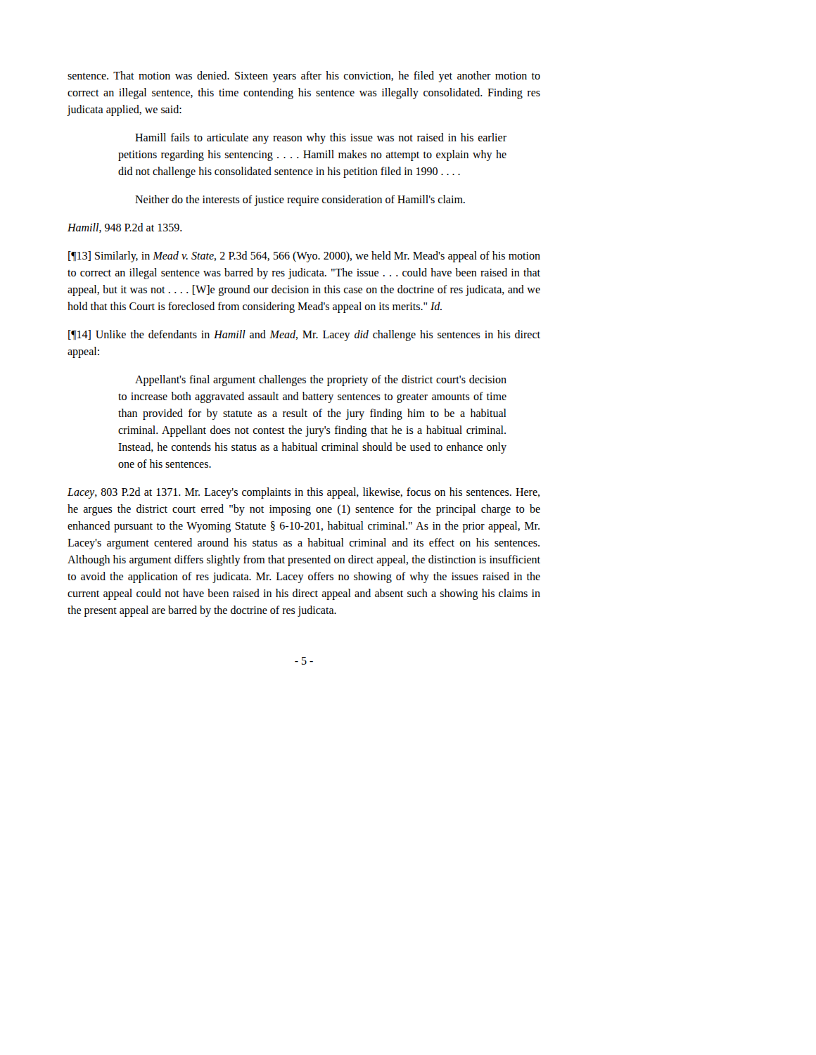sentence. That motion was denied. Sixteen years after his conviction, he filed yet another motion to correct an illegal sentence, this time contending his sentence was illegally consolidated. Finding res judicata applied, we said:
Hamill fails to articulate any reason why this issue was not raised in his earlier petitions regarding his sentencing . . . . Hamill makes no attempt to explain why he did not challenge his consolidated sentence in his petition filed in 1990 . . . .
Neither do the interests of justice require consideration of Hamill's claim.
Hamill, 948 P.2d at 1359.
[¶13] Similarly, in Mead v. State, 2 P.3d 564, 566 (Wyo. 2000), we held Mr. Mead's appeal of his motion to correct an illegal sentence was barred by res judicata. "The issue . . . could have been raised in that appeal, but it was not . . . . [W]e ground our decision in this case on the doctrine of res judicata, and we hold that this Court is foreclosed from considering Mead's appeal on its merits." Id.
[¶14] Unlike the defendants in Hamill and Mead, Mr. Lacey did challenge his sentences in his direct appeal:
Appellant's final argument challenges the propriety of the district court's decision to increase both aggravated assault and battery sentences to greater amounts of time than provided for by statute as a result of the jury finding him to be a habitual criminal. Appellant does not contest the jury's finding that he is a habitual criminal. Instead, he contends his status as a habitual criminal should be used to enhance only one of his sentences.
Lacey, 803 P.2d at 1371. Mr. Lacey's complaints in this appeal, likewise, focus on his sentences. Here, he argues the district court erred "by not imposing one (1) sentence for the principal charge to be enhanced pursuant to the Wyoming Statute § 6-10-201, habitual criminal." As in the prior appeal, Mr. Lacey's argument centered around his status as a habitual criminal and its effect on his sentences. Although his argument differs slightly from that presented on direct appeal, the distinction is insufficient to avoid the application of res judicata. Mr. Lacey offers no showing of why the issues raised in the current appeal could not have been raised in his direct appeal and absent such a showing his claims in the present appeal are barred by the doctrine of res judicata.
- 5 -